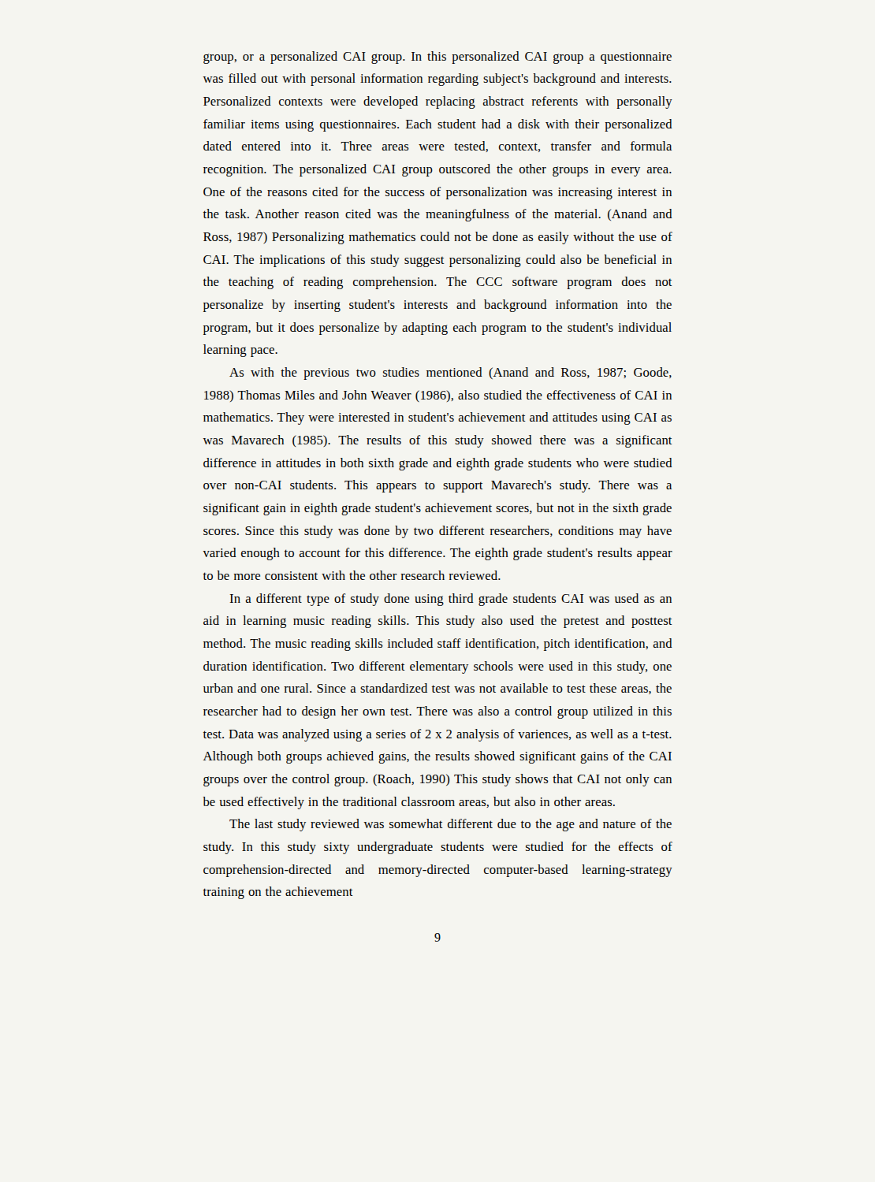group, or a personalized CAI group. In this personalized CAI group a questionnaire was filled out with personal information regarding subject's background and interests. Personalized contexts were developed replacing abstract referents with personally familiar items using questionnaires. Each student had a disk with their personalized dated entered into it. Three areas were tested, context, transfer and formula recognition. The personalized CAI group outscored the other groups in every area. One of the reasons cited for the success of personalization was increasing interest in the task. Another reason cited was the meaningfulness of the material. (Anand and Ross, 1987) Personalizing mathematics could not be done as easily without the use of CAI. The implications of this study suggest personalizing could also be beneficial in the teaching of reading comprehension. The CCC software program does not personalize by inserting student's interests and background information into the program, but it does personalize by adapting each program to the student's individual learning pace.
As with the previous two studies mentioned (Anand and Ross, 1987; Goode, 1988) Thomas Miles and John Weaver (1986), also studied the effectiveness of CAI in mathematics. They were interested in student's achievement and attitudes using CAI as was Mavarech (1985). The results of this study showed there was a significant difference in attitudes in both sixth grade and eighth grade students who were studied over non-CAI students. This appears to support Mavarech's study. There was a significant gain in eighth grade student's achievement scores, but not in the sixth grade scores. Since this study was done by two different researchers, conditions may have varied enough to account for this difference. The eighth grade student's results appear to be more consistent with the other research reviewed.
In a different type of study done using third grade students CAI was used as an aid in learning music reading skills. This study also used the pretest and posttest method. The music reading skills included staff identification, pitch identification, and duration identification. Two different elementary schools were used in this study, one urban and one rural. Since a standardized test was not available to test these areas, the researcher had to design her own test. There was also a control group utilized in this test. Data was analyzed using a series of 2 x 2 analysis of variences, as well as a t-test. Although both groups achieved gains, the results showed significant gains of the CAI groups over the control group. (Roach, 1990) This study shows that CAI not only can be used effectively in the traditional classroom areas, but also in other areas.
The last study reviewed was somewhat different due to the age and nature of the study. In this study sixty undergraduate students were studied for the effects of comprehension-directed and memory-directed computer-based learning-strategy training on the achievement
9